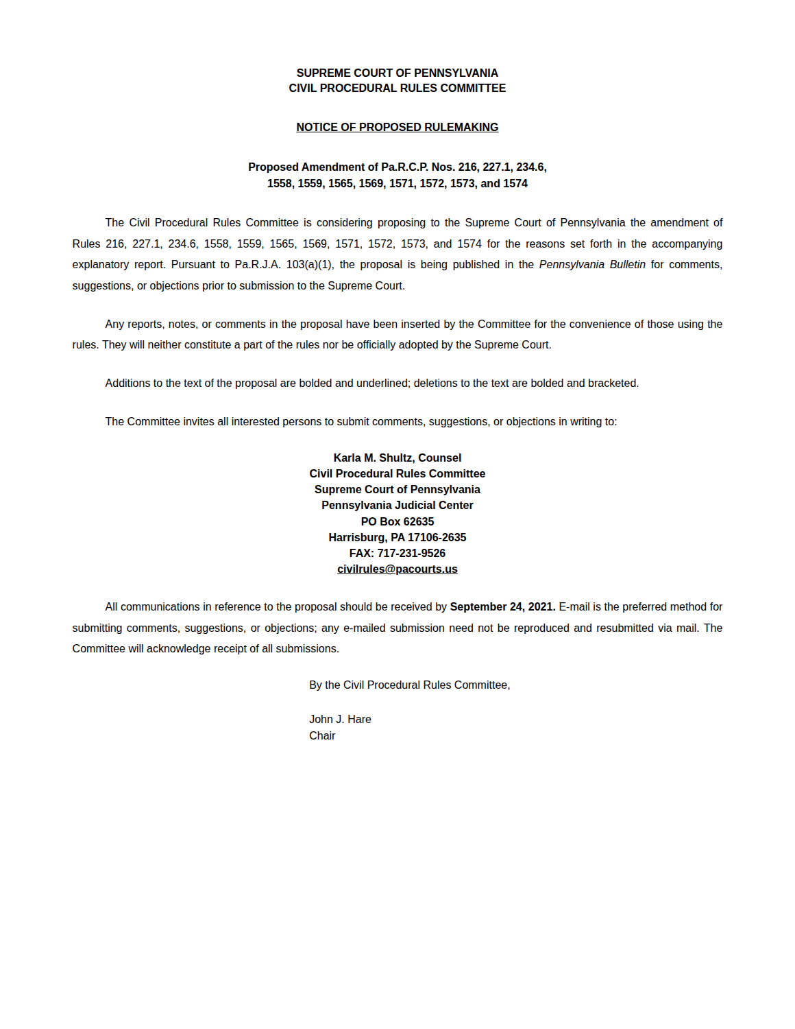SUPREME COURT OF PENNSYLVANIA
CIVIL PROCEDURAL RULES COMMITTEE
NOTICE OF PROPOSED RULEMAKING
Proposed Amendment of Pa.R.C.P. Nos. 216, 227.1, 234.6,
1558, 1559, 1565, 1569, 1571, 1572, 1573, and 1574
The Civil Procedural Rules Committee is considering proposing to the Supreme Court of Pennsylvania the amendment of Rules 216, 227.1, 234.6, 1558, 1559, 1565, 1569, 1571, 1572, 1573, and 1574 for the reasons set forth in the accompanying explanatory report. Pursuant to Pa.R.J.A. 103(a)(1), the proposal is being published in the Pennsylvania Bulletin for comments, suggestions, or objections prior to submission to the Supreme Court.
Any reports, notes, or comments in the proposal have been inserted by the Committee for the convenience of those using the rules. They will neither constitute a part of the rules nor be officially adopted by the Supreme Court.
Additions to the text of the proposal are bolded and underlined; deletions to the text are bolded and bracketed.
The Committee invites all interested persons to submit comments, suggestions, or objections in writing to:
Karla M. Shultz, Counsel
Civil Procedural Rules Committee
Supreme Court of Pennsylvania
Pennsylvania Judicial Center
PO Box 62635
Harrisburg, PA 17106-2635
FAX: 717-231-9526
civilrules@pacourts.us
All communications in reference to the proposal should be received by September 24, 2021. E-mail is the preferred method for submitting comments, suggestions, or objections; any e-mailed submission need not be reproduced and resubmitted via mail. The Committee will acknowledge receipt of all submissions.
By the Civil Procedural Rules Committee,
John J. Hare
Chair